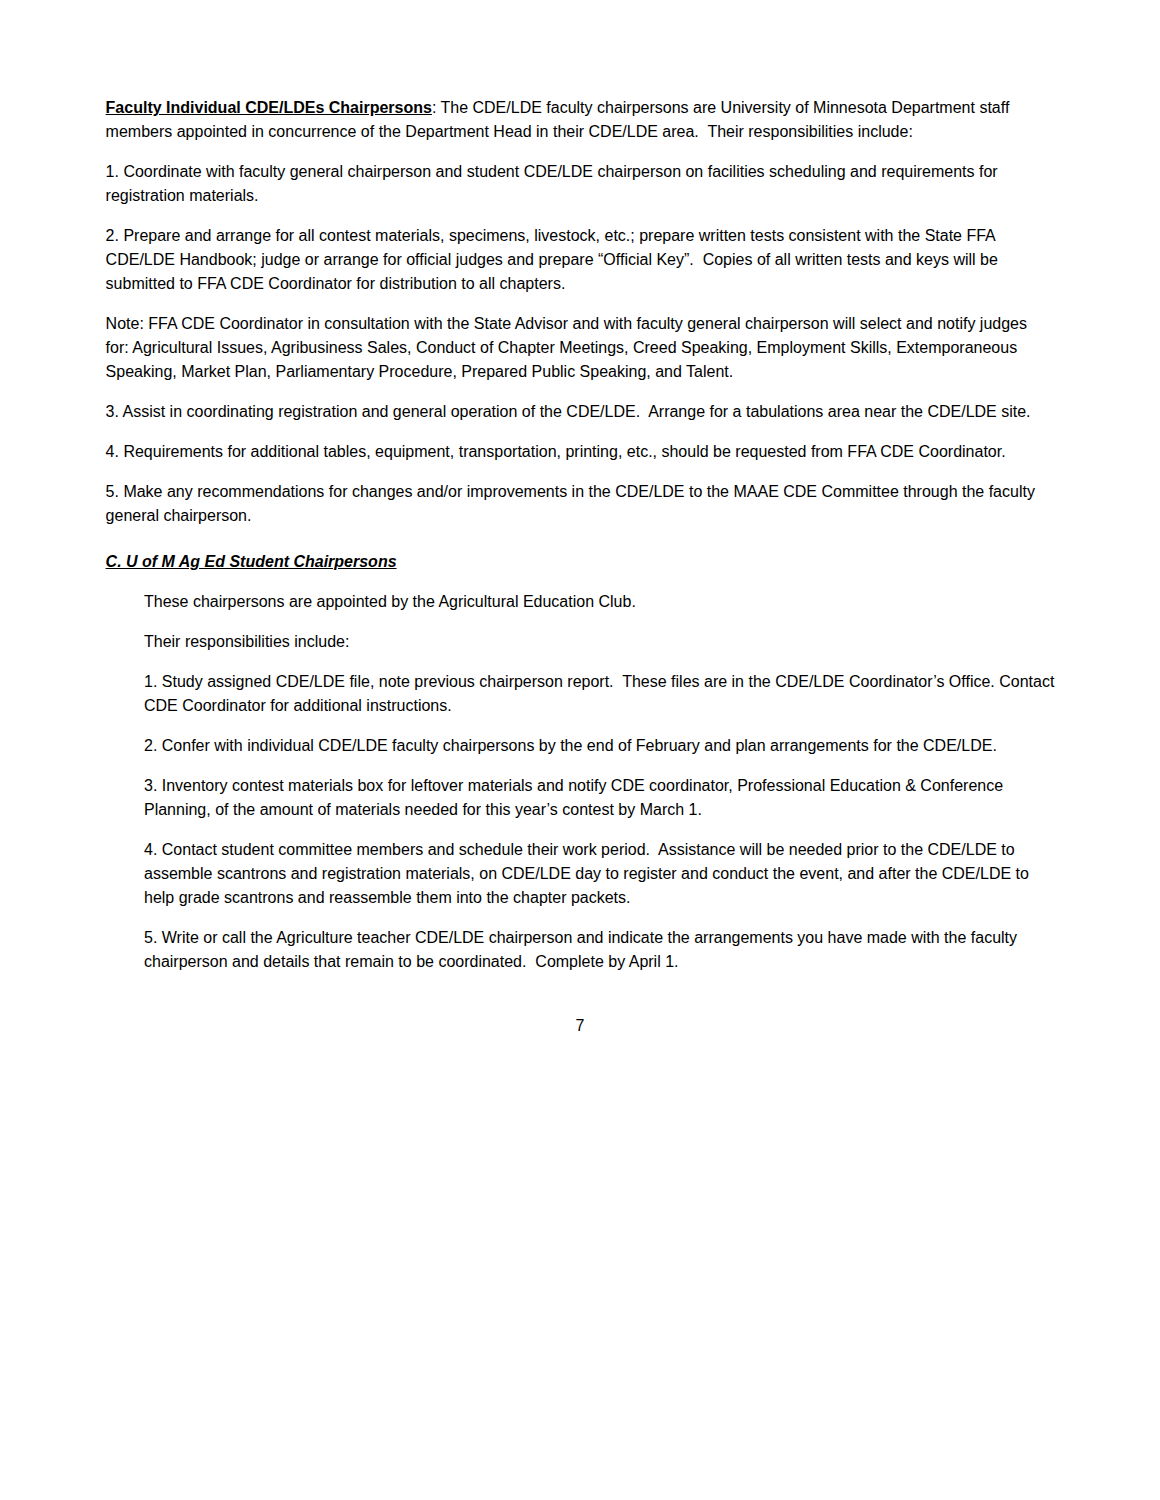Faculty Individual CDE/LDEs Chairpersons: The CDE/LDE faculty chairpersons are University of Minnesota Department staff members appointed in concurrence of the Department Head in their CDE/LDE area. Their responsibilities include:
1. Coordinate with faculty general chairperson and student CDE/LDE chairperson on facilities scheduling and requirements for registration materials.
2. Prepare and arrange for all contest materials, specimens, livestock, etc.; prepare written tests consistent with the State FFA CDE/LDE Handbook; judge or arrange for official judges and prepare “Official Key”. Copies of all written tests and keys will be submitted to FFA CDE Coordinator for distribution to all chapters.
Note: FFA CDE Coordinator in consultation with the State Advisor and with faculty general chairperson will select and notify judges for: Agricultural Issues, Agribusiness Sales, Conduct of Chapter Meetings, Creed Speaking, Employment Skills, Extemporaneous Speaking, Market Plan, Parliamentary Procedure, Prepared Public Speaking, and Talent.
3. Assist in coordinating registration and general operation of the CDE/LDE. Arrange for a tabulations area near the CDE/LDE site.
4. Requirements for additional tables, equipment, transportation, printing, etc., should be requested from FFA CDE Coordinator.
5. Make any recommendations for changes and/or improvements in the CDE/LDE to the MAAE CDE Committee through the faculty general chairperson.
C. U of M Ag Ed Student Chairpersons
These chairpersons are appointed by the Agricultural Education Club.
Their responsibilities include:
1. Study assigned CDE/LDE file, note previous chairperson report. These files are in the CDE/LDE Coordinator’s Office. Contact CDE Coordinator for additional instructions.
2. Confer with individual CDE/LDE faculty chairpersons by the end of February and plan arrangements for the CDE/LDE.
3. Inventory contest materials box for leftover materials and notify CDE coordinator, Professional Education & Conference Planning, of the amount of materials needed for this year’s contest by March 1.
4. Contact student committee members and schedule their work period. Assistance will be needed prior to the CDE/LDE to assemble scantrons and registration materials, on CDE/LDE day to register and conduct the event, and after the CDE/LDE to help grade scantrons and reassemble them into the chapter packets.
5. Write or call the Agriculture teacher CDE/LDE chairperson and indicate the arrangements you have made with the faculty chairperson and details that remain to be coordinated. Complete by April 1.
7